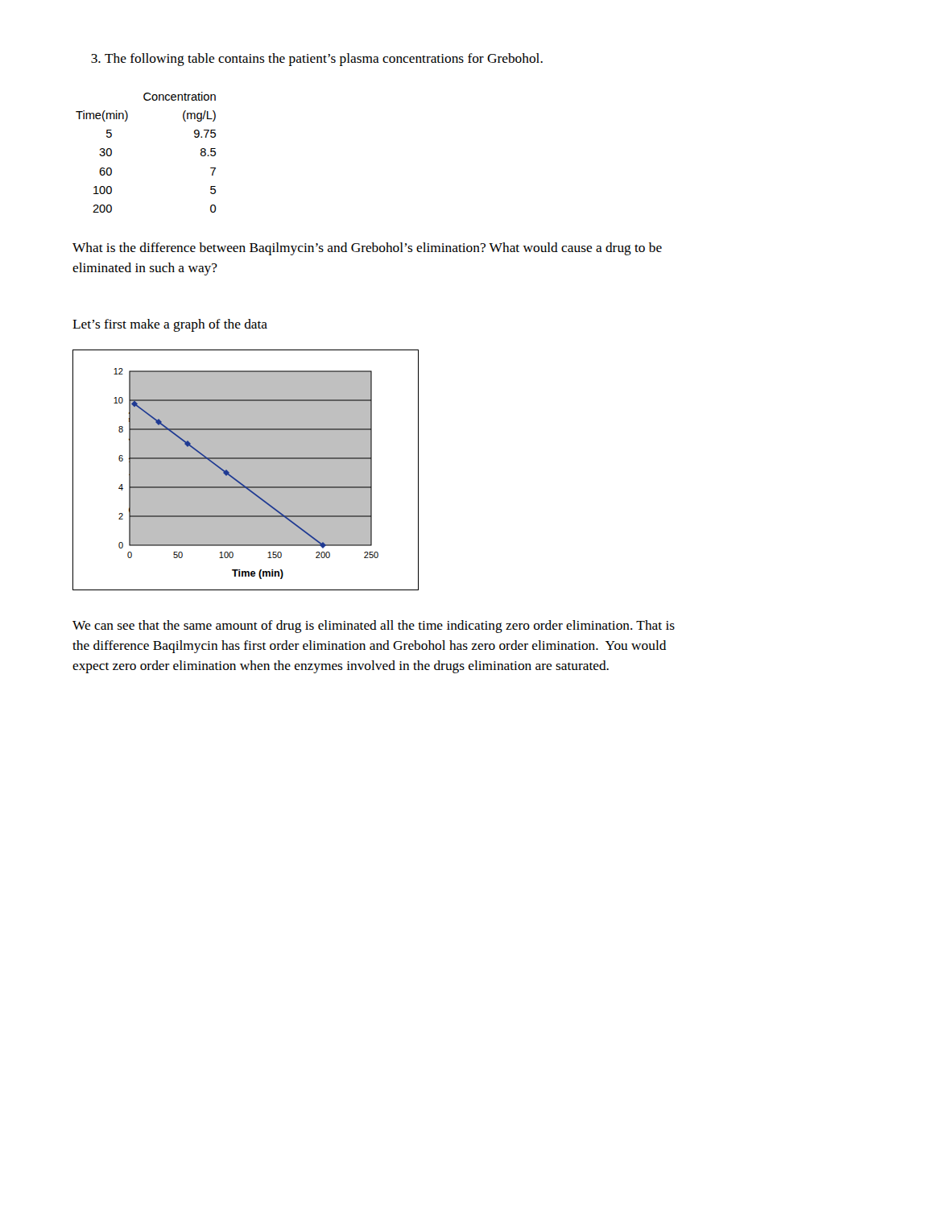The following table contains the patient’s plasma concentrations for Grebohol.
| | Concentration |
| --- | --- |
| Time(min) | (mg/L) |
| 5 | 9.75 |
| 30 | 8.5 |
| 60 | 7 |
| 100 | 5 |
| 200 | 0 |
What is the difference between Baqilmycin’s and Grebohol’s elimination? What would cause a drug to be eliminated in such a way?
Let’s first make a graph of the data
Concentration (mg/L) 12 10 8 6 4 2 0 0 50 100 150 200 250
Time (min)
We can see that the same amount of drug is eliminated all the time indicating zero order elimination. That is the difference Baqilmycin has first order elimination and Grebohol has zero order elimination. You would expect zero order elimination when the enzymes involved in the drugs elimination are saturated.